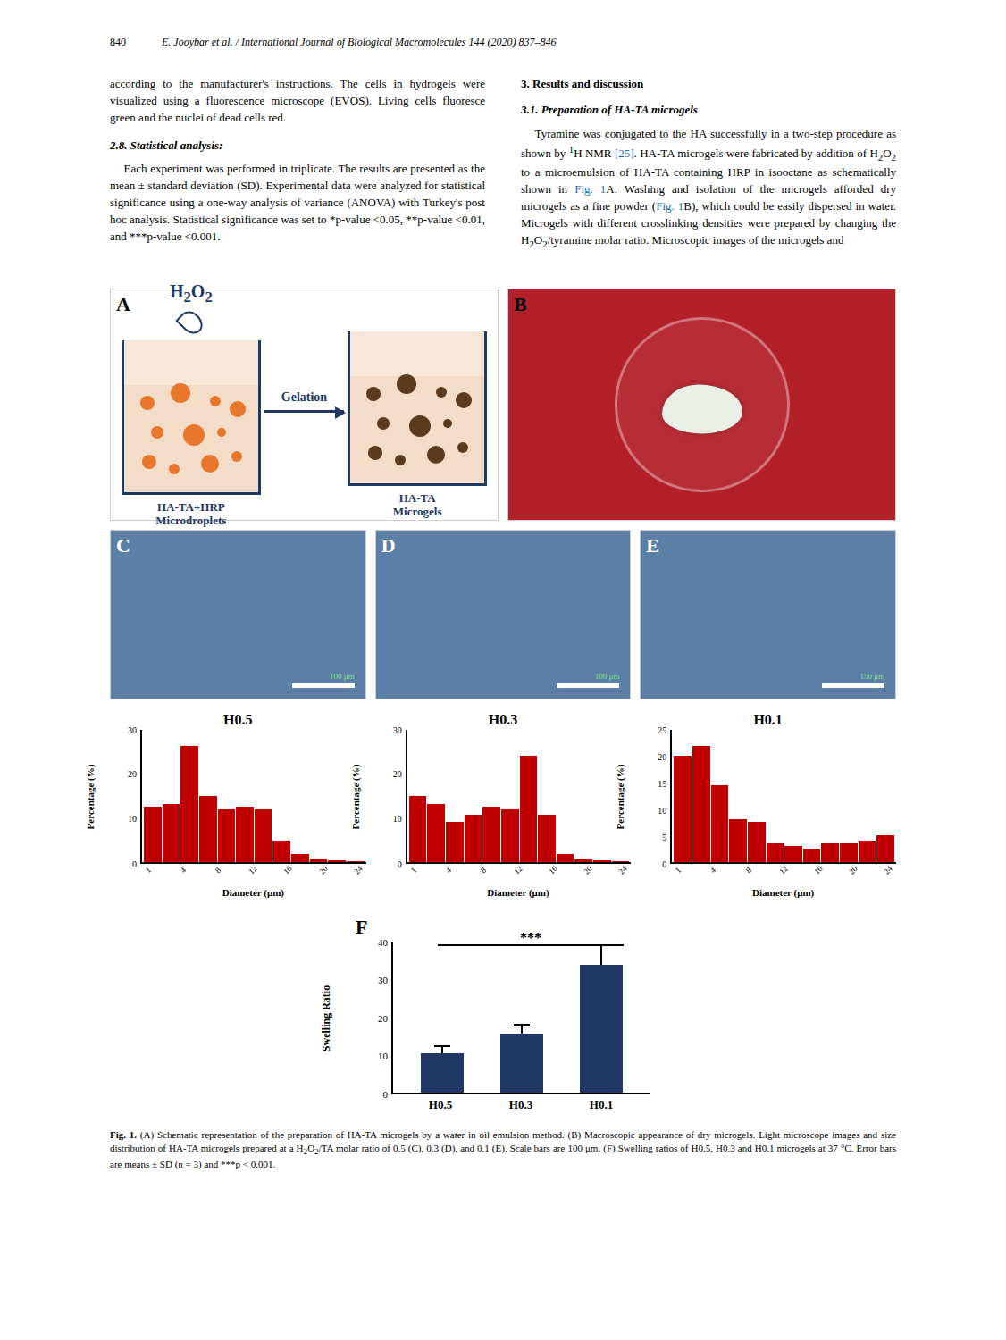840 E. Jooybar et al. / International Journal of Biological Macromolecules 144 (2020) 837–846
according to the manufacturer's instructions. The cells in hydrogels were visualized using a fluorescence microscope (EVOS). Living cells fluoresce green and the nuclei of dead cells red.
2.8. Statistical analysis:
Each experiment was performed in triplicate. The results are presented as the mean ± standard deviation (SD). Experimental data were analyzed for statistical significance using a one-way analysis of variance (ANOVA) with Turkey's post hoc analysis. Statistical significance was set to *p-value <0.05, **p-value <0.01, and ***p-value <0.001.
3. Results and discussion
3.1. Preparation of HA-TA microgels
Tyramine was conjugated to the HA successfully in a two-step procedure as shown by 1H NMR [25]. HA-TA microgels were fabricated by addition of H2O2 to a microemulsion of HA-TA containing HRP in isooctane as schematically shown in Fig. 1 A. Washing and isolation of the microgels afforded dry microgels as a fine powder (Fig. 1 B), which could be easily dispersed in water. Microgels with different crosslinking densities were prepared by changing the H2O2/tyramine molar ratio. Microscopic images of the microgels and
A
H2O2
HA-TA+HRP
Microdroplets
Gelation
HA-TA
Microgels
B
C
100 μm
D
100 μm
E
150 μm
H0.5
Percentage (%) 30 20 10 0
14812162024
Diameter (μm)
H0.3
Percentage (%) 30 20 10 0
14812162024
Diameter (μm)
H0.1
Percentage (%) 25 20 15 10 5 0
14812162024
Diameter (μm)
F
Swelling Ratio 40 30 20 10 0
***
H0.5 H0.3 H0.1
Fig. 1. (A) Schematic representation of the preparation of HA-TA microgels by a water in oil emulsion method. (B) Macroscopic appearance of dry microgels. Light microscope images and size distribution of HA-TA microgels prepared at a H2O2/TA molar ratio of 0.5 (C), 0.3 (D), and 0.1 (E). Scale bars are 100 μm. (F) Swelling ratios of H0.5, H0.3 and H0.1 microgels at 37 °C. Error bars are means ± SD (n = 3) and ***p < 0.001.